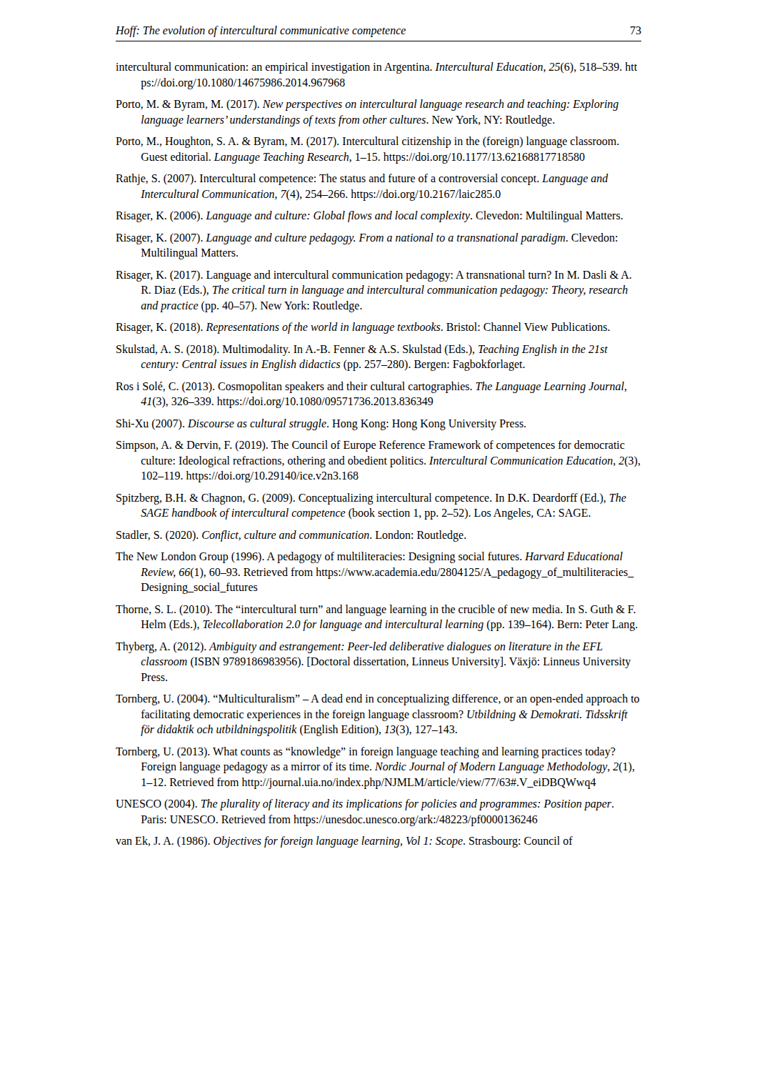Hoff: The evolution of intercultural communicative competence 73
intercultural communication: an empirical investigation in Argentina. Intercultural Education, 25(6), 518–539. https://doi.org/10.1080/14675986.2014.967968
Porto, M. & Byram, M. (2017). New perspectives on intercultural language research and teaching: Exploring language learners’ understandings of texts from other cultures. New York, NY: Routledge.
Porto, M., Houghton, S. A. & Byram, M. (2017). Intercultural citizenship in the (foreign) language classroom. Guest editorial. Language Teaching Research, 1–15. https://doi.org/10.1177/13.62168817718580
Rathje, S. (2007). Intercultural competence: The status and future of a controversial concept. Language and Intercultural Communication, 7(4), 254–266. https://doi.org/10.2167/laic285.0
Risager, K. (2006). Language and culture: Global flows and local complexity. Clevedon: Multilingual Matters.
Risager, K. (2007). Language and culture pedagogy. From a national to a transnational paradigm. Clevedon: Multilingual Matters.
Risager, K. (2017). Language and intercultural communication pedagogy: A transnational turn? In M. Dasli & A. R. Diaz (Eds.), The critical turn in language and intercultural communication pedagogy: Theory, research and practice (pp. 40–57). New York: Routledge.
Risager, K. (2018). Representations of the world in language textbooks. Bristol: Channel View Publications.
Skulstad, A. S. (2018). Multimodality. In A.-B. Fenner & A.S. Skulstad (Eds.), Teaching English in the 21st century: Central issues in English didactics (pp. 257–280). Bergen: Fagbokforlaget.
Ros i Solé, C. (2013). Cosmopolitan speakers and their cultural cartographies. The Language Learning Journal, 41(3), 326–339. https://doi.org/10.1080/09571736.2013.836349
Shi-Xu (2007). Discourse as cultural struggle. Hong Kong: Hong Kong University Press.
Simpson, A. & Dervin, F. (2019). The Council of Europe Reference Framework of competences for democratic culture: Ideological refractions, othering and obedient politics. Intercultural Communication Education, 2(3), 102–119. https://doi.org/10.29140/ice.v2n3.168
Spitzberg, B.H. & Chagnon, G. (2009). Conceptualizing intercultural competence. In D.K. Deardorff (Ed.), The SAGE handbook of intercultural competence (book section 1, pp. 2–52). Los Angeles, CA: SAGE.
Stadler, S. (2020). Conflict, culture and communication. London: Routledge.
The New London Group (1996). A pedagogy of multiliteracies: Designing social futures. Harvard Educational Review, 66(1), 60–93. Retrieved from https://www.academia.edu/2804125/A_pedagogy_of_multiliteracies_Designing_social_futures
Thorne, S. L. (2010). The “intercultural turn” and language learning in the crucible of new media. In S. Guth & F. Helm (Eds.), Telecollaboration 2.0 for language and intercultural learning (pp. 139–164). Bern: Peter Lang.
Thyberg, A. (2012). Ambiguity and estrangement: Peer-led deliberative dialogues on literature in the EFL classroom (ISBN 9789186983956). [Doctoral dissertation, Linneus University]. Växjö: Linneus University Press.
Tornberg, U. (2004). “Multiculturalism” – A dead end in conceptualizing difference, or an open-ended approach to facilitating democratic experiences in the foreign language classroom? Utbildning & Demokrati. Tidsskrift för didaktik och utbildningspolitik (English Edition), 13(3), 127–143.
Tornberg, U. (2013). What counts as “knowledge” in foreign language teaching and learning practices today? Foreign language pedagogy as a mirror of its time. Nordic Journal of Modern Language Methodology, 2(1), 1–12. Retrieved from http://journal.uia.no/index.php/NJMLM/article/view/77/63#.V_eiDBQWwq4
UNESCO (2004). The plurality of literacy and its implications for policies and programmes: Position paper. Paris: UNESCO. Retrieved from https://unesdoc.unesco.org/ark:/48223/pf0000136246
van Ek, J. A. (1986). Objectives for foreign language learning, Vol 1: Scope. Strasbourg: Council of